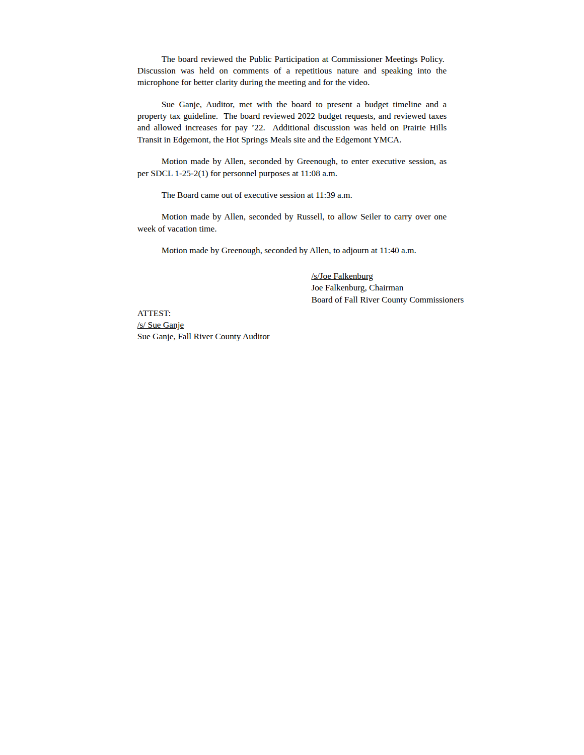The board reviewed the Public Participation at Commissioner Meetings Policy. Discussion was held on comments of a repetitious nature and speaking into the microphone for better clarity during the meeting and for the video.
Sue Ganje, Auditor, met with the board to present a budget timeline and a property tax guideline. The board reviewed 2022 budget requests, and reviewed taxes and allowed increases for pay ’22. Additional discussion was held on Prairie Hills Transit in Edgemont, the Hot Springs Meals site and the Edgemont YMCA.
Motion made by Allen, seconded by Greenough, to enter executive session, as per SDCL 1-25-2(1) for personnel purposes at 11:08 a.m.
The Board came out of executive session at 11:39 a.m.
Motion made by Allen, seconded by Russell, to allow Seiler to carry over one week of vacation time.
Motion made by Greenough, seconded by Allen, to adjourn at 11:40 a.m.
/s/Joe Falkenburg
Joe Falkenburg, Chairman
Board of Fall River County Commissioners
ATTEST:
/s/ Sue Ganje
Sue Ganje, Fall River County Auditor